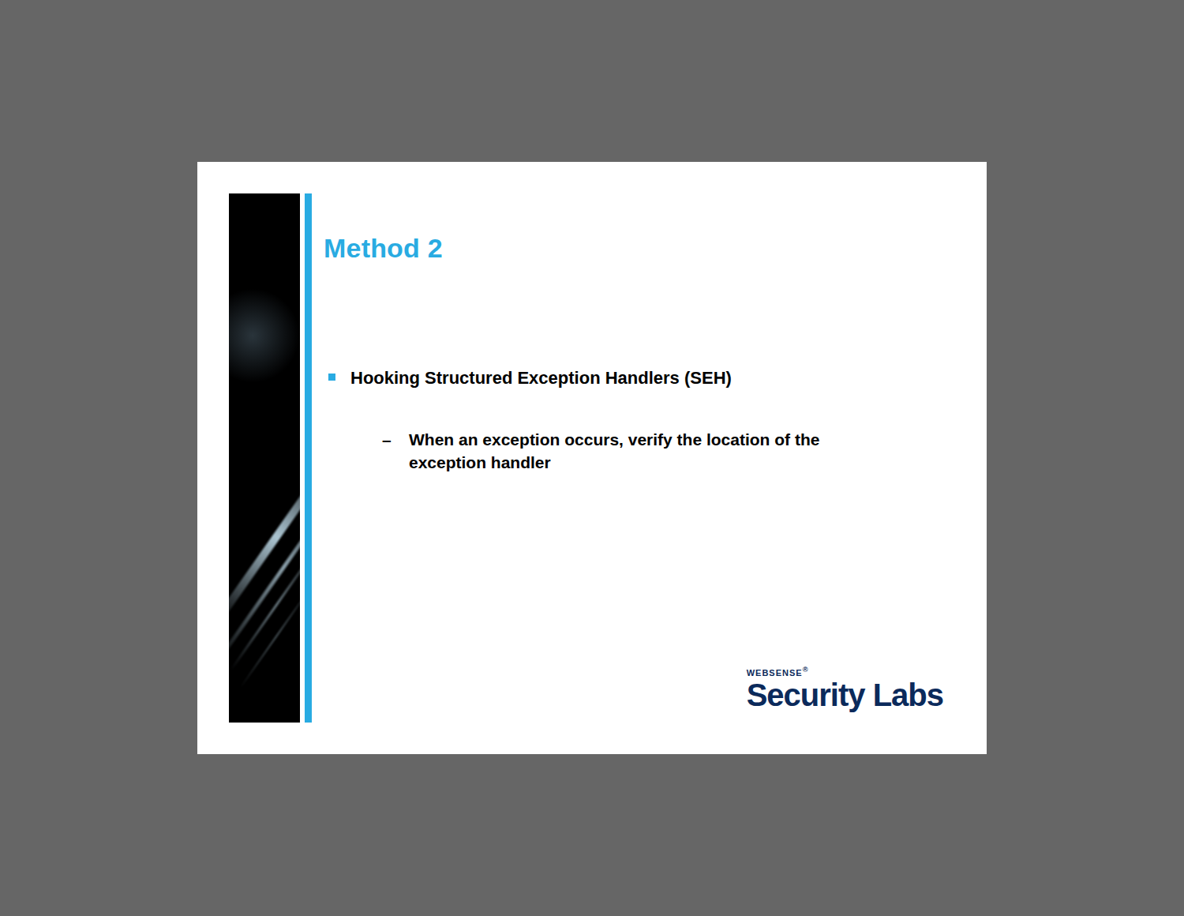Method 2
Hooking Structured Exception Handlers (SEH)
When an exception occurs, verify the location of the exception handler
WEBSENSE®
Security Labs